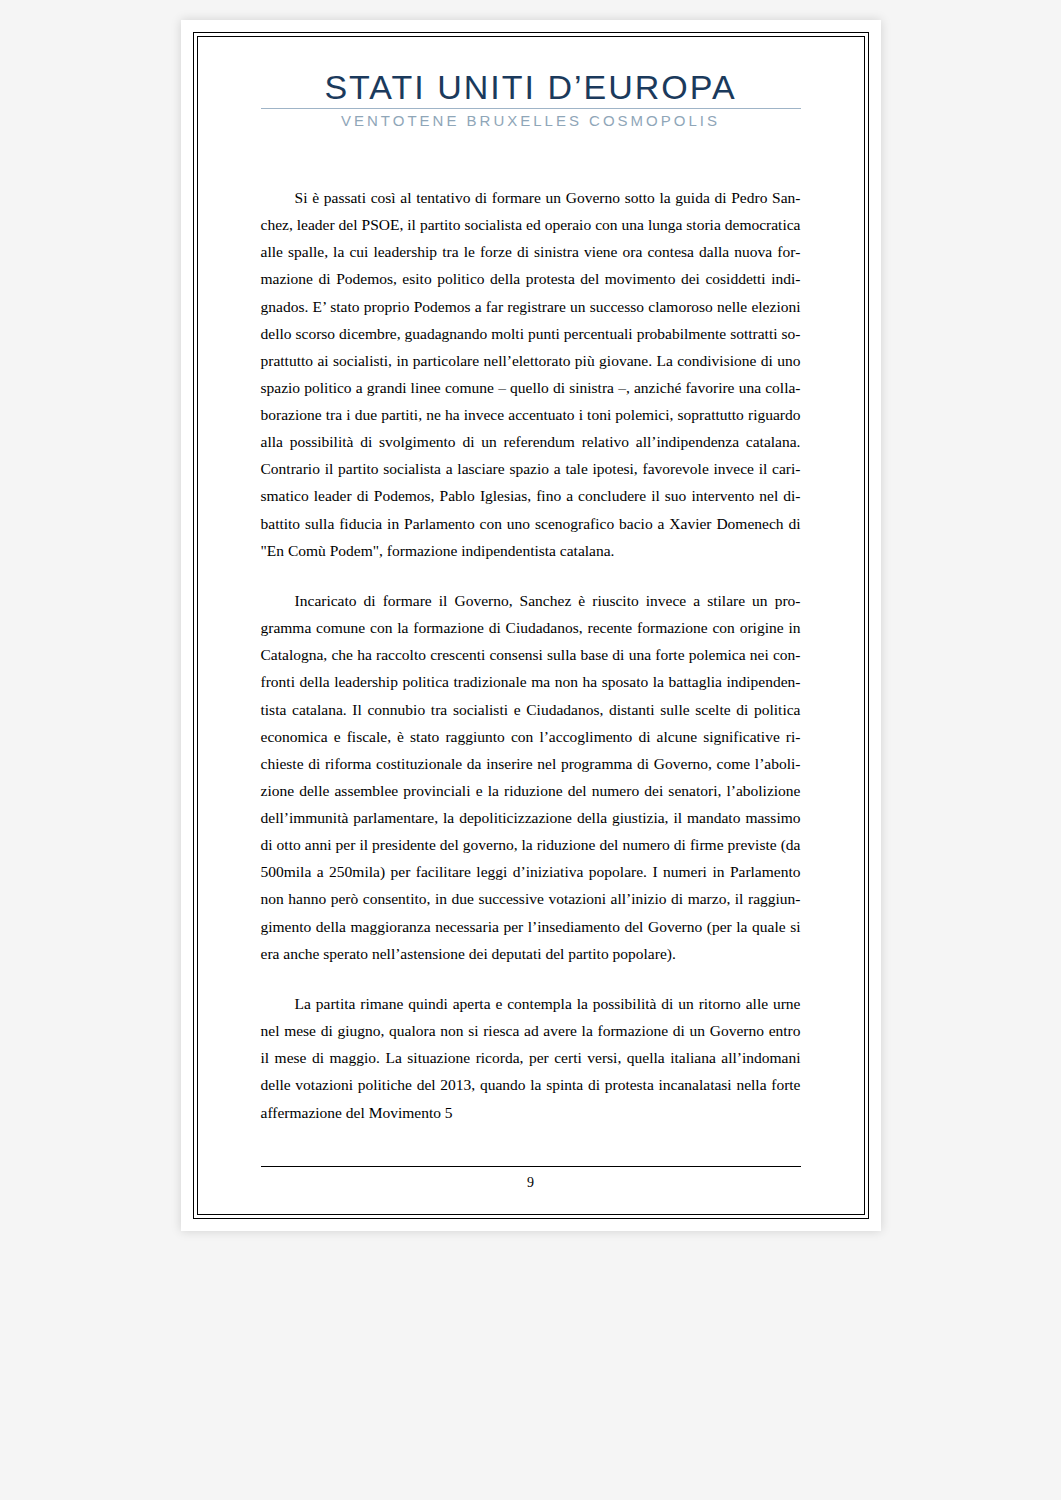STATI UNITI D’EUROPA
VENTOTENE BRUXELLES COSMOPOLIS
Si è passati così al tentativo di formare un Governo sotto la guida di Pedro Sanchez, leader del PSOE, il partito socialista ed operaio con una lunga storia democratica alle spalle, la cui leadership tra le forze di sinistra viene ora contesa dalla nuova formazione di Podemos, esito politico della protesta del movimento dei cosiddetti indignados. E’ stato proprio Podemos a far registrare un successo clamoroso nelle elezioni dello scorso dicembre, guadagnando molti punti percentuali probabilmente sottratti soprattutto ai socialisti, in particolare nell’elettorato più giovane. La condivisione di uno spazio politico a grandi linee comune – quello di sinistra –, anziché favorire una collaborazione tra i due partiti, ne ha invece accentuato i toni polemici, soprattutto riguardo alla possibilità di svolgimento di un referendum relativo all’indipendenza catalana. Contrario il partito socialista a lasciare spazio a tale ipotesi, favorevole invece il carismatico leader di Podemos, Pablo Iglesias, fino a concludere il suo intervento nel dibattito sulla fiducia in Parlamento con uno scenografico bacio a Xavier Domenech di "En Comù Podem", formazione indipendentista catalana.
Incaricato di formare il Governo, Sanchez è riuscito invece a stilare un programma comune con la formazione di Ciudadanos, recente formazione con origine in Catalogna, che ha raccolto crescenti consensi sulla base di una forte polemica nei confronti della leadership politica tradizionale ma non ha sposato la battaglia indipendentista catalana. Il connubio tra socialisti e Ciudadanos, distanti sulle scelte di politica economica e fiscale, è stato raggiunto con l’accoglimento di alcune significative richieste di riforma costituzionale da inserire nel programma di Governo, come l’abolizione delle assemblee provinciali e la riduzione del numero dei senatori, l’abolizione dell’immunità parlamentare, la depoliticizzazione della giustizia, il mandato massimo di otto anni per il presidente del governo, la riduzione del numero di firme previste (da 500mila a 250mila) per facilitare leggi d’iniziativa popolare. I numeri in Parlamento non hanno però consentito, in due successive votazioni all’inizio di marzo, il raggiungimento della maggioranza necessaria per l’insediamento del Governo (per la quale si era anche sperato nell’astensione dei deputati del partito popolare).
La partita rimane quindi aperta e contempla la possibilità di un ritorno alle urne nel mese di giugno, qualora non si riesca ad avere la formazione di un Governo entro il mese di maggio. La situazione ricorda, per certi versi, quella italiana all’indomani delle votazioni politiche del 2013, quando la spinta di protesta incanalatasi nella forte affermazione del Movimento 5
9